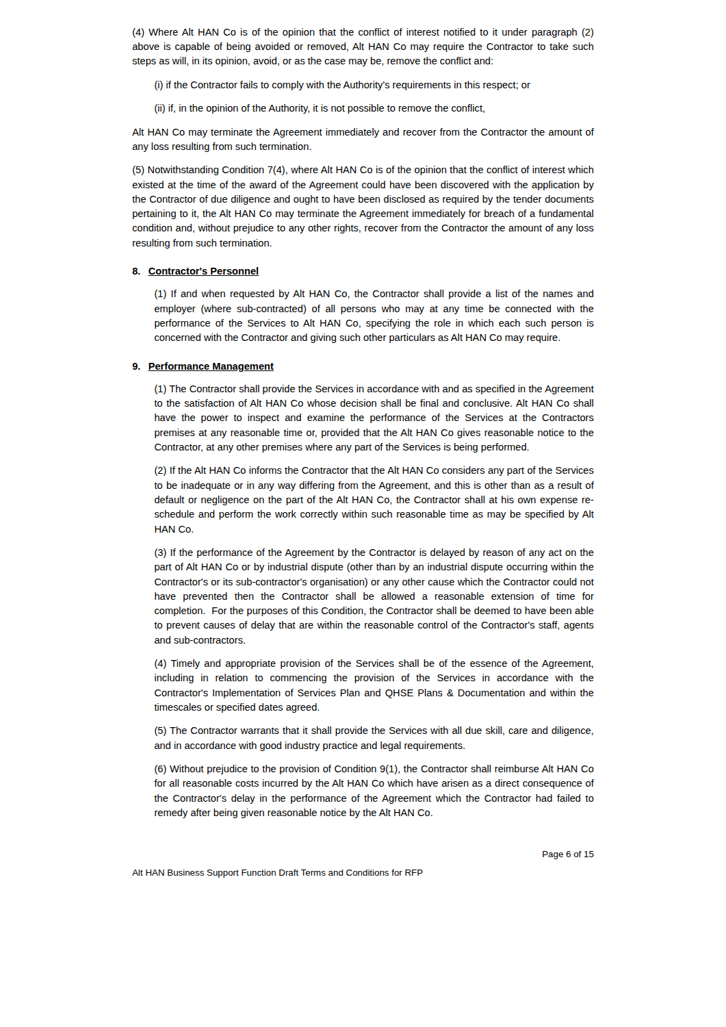(4) Where Alt HAN Co is of the opinion that the conflict of interest notified to it under paragraph (2) above is capable of being avoided or removed, Alt HAN Co may require the Contractor to take such steps as will, in its opinion, avoid, or as the case may be, remove the conflict and:
(i) if the Contractor fails to comply with the Authority's requirements in this respect; or
(ii) if, in the opinion of the Authority, it is not possible to remove the conflict,
Alt HAN Co may terminate the Agreement immediately and recover from the Contractor the amount of any loss resulting from such termination.
(5) Notwithstanding Condition 7(4), where Alt HAN Co is of the opinion that the conflict of interest which existed at the time of the award of the Agreement could have been discovered with the application by the Contractor of due diligence and ought to have been disclosed as required by the tender documents pertaining to it, the Alt HAN Co may terminate the Agreement immediately for breach of a fundamental condition and, without prejudice to any other rights, recover from the Contractor the amount of any loss resulting from such termination.
8. Contractor's Personnel
(1) If and when requested by Alt HAN Co, the Contractor shall provide a list of the names and employer (where sub-contracted) of all persons who may at any time be connected with the performance of the Services to Alt HAN Co, specifying the role in which each such person is concerned with the Contractor and giving such other particulars as Alt HAN Co may require.
9. Performance Management
(1) The Contractor shall provide the Services in accordance with and as specified in the Agreement to the satisfaction of Alt HAN Co whose decision shall be final and conclusive. Alt HAN Co shall have the power to inspect and examine the performance of the Services at the Contractors premises at any reasonable time or, provided that the Alt HAN Co gives reasonable notice to the Contractor, at any other premises where any part of the Services is being performed.
(2) If the Alt HAN Co informs the Contractor that the Alt HAN Co considers any part of the Services to be inadequate or in any way differing from the Agreement, and this is other than as a result of default or negligence on the part of the Alt HAN Co, the Contractor shall at his own expense re-schedule and perform the work correctly within such reasonable time as may be specified by Alt HAN Co.
(3) If the performance of the Agreement by the Contractor is delayed by reason of any act on the part of Alt HAN Co or by industrial dispute (other than by an industrial dispute occurring within the Contractor's or its sub-contractor's organisation) or any other cause which the Contractor could not have prevented then the Contractor shall be allowed a reasonable extension of time for completion. For the purposes of this Condition, the Contractor shall be deemed to have been able to prevent causes of delay that are within the reasonable control of the Contractor's staff, agents and sub-contractors.
(4) Timely and appropriate provision of the Services shall be of the essence of the Agreement, including in relation to commencing the provision of the Services in accordance with the Contractor's Implementation of Services Plan and QHSE Plans & Documentation and within the timescales or specified dates agreed.
(5) The Contractor warrants that it shall provide the Services with all due skill, care and diligence, and in accordance with good industry practice and legal requirements.
(6) Without prejudice to the provision of Condition 9(1), the Contractor shall reimburse Alt HAN Co for all reasonable costs incurred by the Alt HAN Co which have arisen as a direct consequence of the Contractor's delay in the performance of the Agreement which the Contractor had failed to remedy after being given reasonable notice by the Alt HAN Co.
Page 6 of 15
Alt HAN Business Support Function Draft Terms and Conditions for RFP